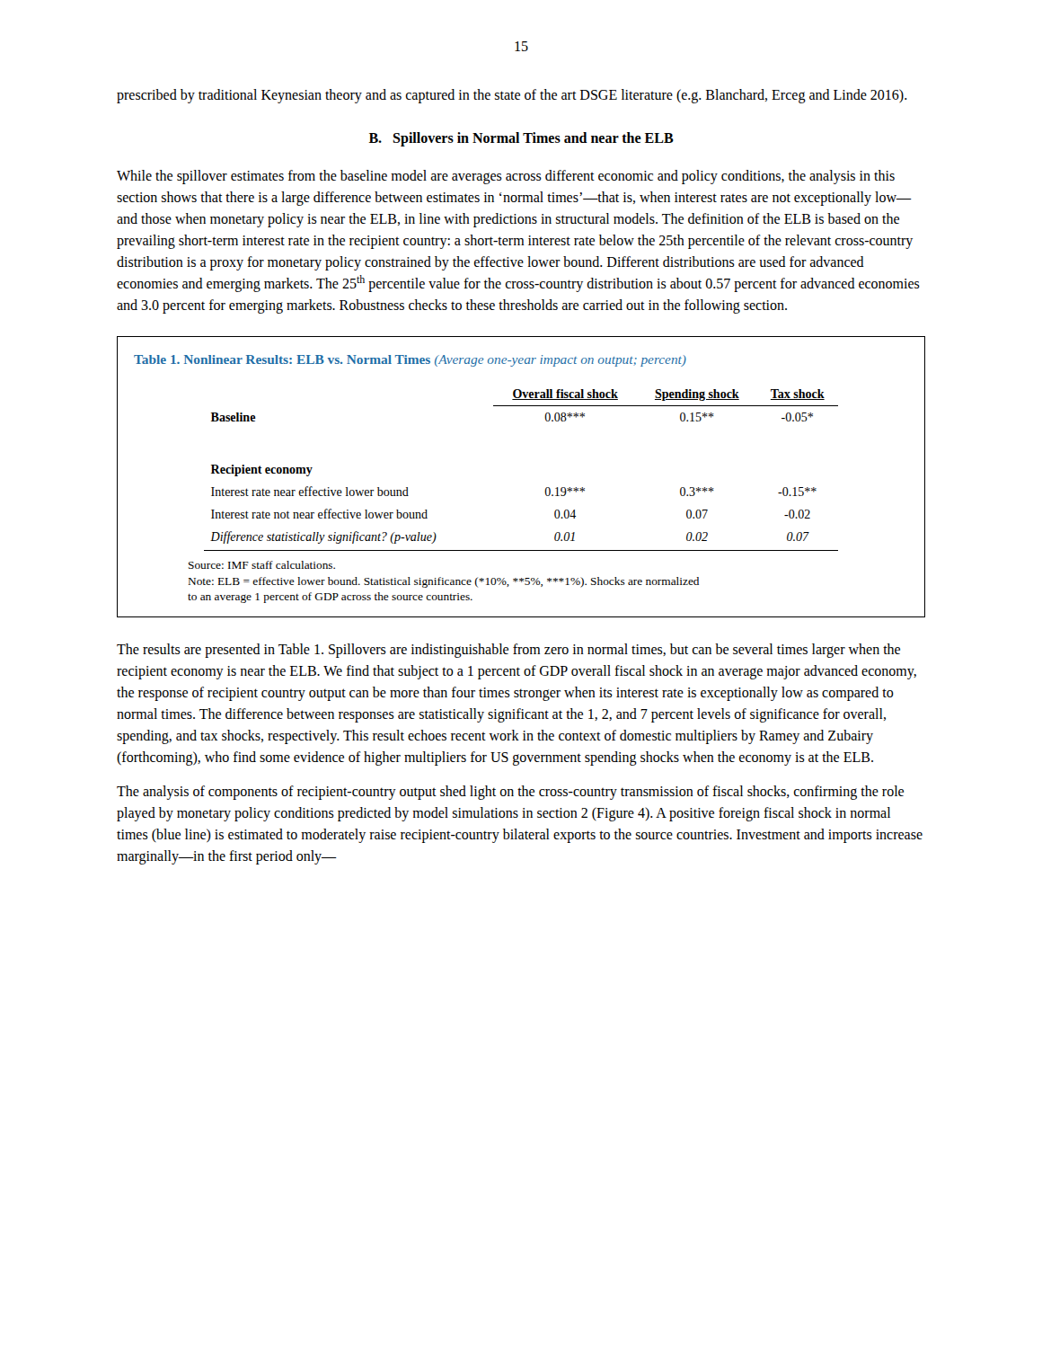15
prescribed by traditional Keynesian theory and as captured in the state of the art DSGE literature (e.g. Blanchard, Erceg and Linde 2016).
B. Spillovers in Normal Times and near the ELB
While the spillover estimates from the baseline model are averages across different economic and policy conditions, the analysis in this section shows that there is a large difference between estimates in ‘normal times’—that is, when interest rates are not exceptionally low—and those when monetary policy is near the ELB, in line with predictions in structural models. The definition of the ELB is based on the prevailing short-term interest rate in the recipient country: a short-term interest rate below the 25th percentile of the relevant cross-country distribution is a proxy for monetary policy constrained by the effective lower bound. Different distributions are used for advanced economies and emerging markets. The 25th percentile value for the cross-country distribution is about 0.57 percent for advanced economies and 3.0 percent for emerging markets. Robustness checks to these thresholds are carried out in the following section.
Table 1. Nonlinear Results: ELB vs. Normal Times (Average one-year impact on output; percent)
| | Overall fiscal shock | Spending shock | Tax shock |
| --- | --- | --- | --- |
| Baseline | 0.08*** | 0.15** | -0.05* |
| Recipient economy | | | |
| Interest rate near effective lower bound | 0.19*** | 0.3*** | -0.15** |
| Interest rate not near effective lower bound | 0.04 | 0.07 | -0.02 |
| Difference statistically significant? (p-value) | 0.01 | 0.02 | 0.07 |
Source: IMF staff calculations.
Note: ELB = effective lower bound. Statistical significance (*10%, **5%, ***1%). Shocks are normalized
to an average 1 percent of GDP across the source countries.
The results are presented in Table 1. Spillovers are indistinguishable from zero in normal times, but can be several times larger when the recipient economy is near the ELB. We find that subject to a 1 percent of GDP overall fiscal shock in an average major advanced economy, the response of recipient country output can be more than four times stronger when its interest rate is exceptionally low as compared to normal times. The difference between responses are statistically significant at the 1, 2, and 7 percent levels of significance for overall, spending, and tax shocks, respectively. This result echoes recent work in the context of domestic multipliers by Ramey and Zubairy (forthcoming), who find some evidence of higher multipliers for US government spending shocks when the economy is at the ELB.
The analysis of components of recipient-country output shed light on the cross-country transmission of fiscal shocks, confirming the role played by monetary policy conditions predicted by model simulations in section 2 (Figure 4). A positive foreign fiscal shock in normal times (blue line) is estimated to moderately raise recipient-country bilateral exports to the source countries. Investment and imports increase marginally—in the first period only—